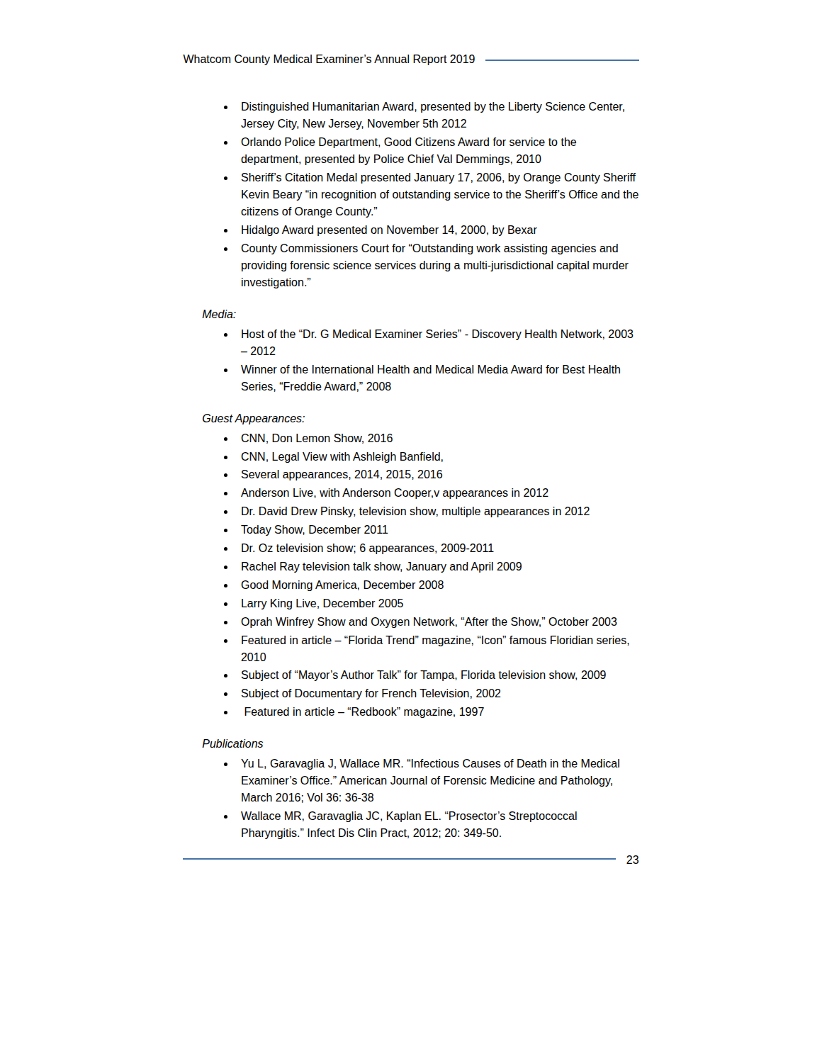Whatcom County Medical Examiner’s Annual Report 2019
Distinguished Humanitarian Award, presented by the Liberty Science Center, Jersey City, New Jersey, November 5th 2012
Orlando Police Department, Good Citizens Award for service to the department, presented by Police Chief Val Demmings, 2010
Sheriff’s Citation Medal presented January 17, 2006, by Orange County Sheriff Kevin Beary “in recognition of outstanding service to the Sheriff’s Office and the citizens of Orange County.”
Hidalgo Award presented on November 14, 2000, by Bexar
County Commissioners Court for “Outstanding work assisting agencies and providing forensic science services during a multi-jurisdictional capital murder investigation.”
Media:
Host of the “Dr. G Medical Examiner Series” - Discovery Health Network, 2003 – 2012
Winner of the International Health and Medical Media Award for Best Health Series, “Freddie Award,” 2008
Guest Appearances:
CNN, Don Lemon Show, 2016
CNN, Legal View with Ashleigh Banfield,
Several appearances, 2014, 2015, 2016
Anderson Live, with Anderson Cooper,v appearances in 2012
Dr. David Drew Pinsky, television show, multiple appearances in 2012
Today Show, December 2011
Dr. Oz television show; 6 appearances, 2009-2011
Rachel Ray television talk show, January and April 2009
Good Morning America, December 2008
Larry King Live, December 2005
Oprah Winfrey Show and Oxygen Network, “After the Show,” October 2003
Featured in article – “Florida Trend” magazine, “Icon” famous Floridian series, 2010
Subject of “Mayor’s Author Talk” for Tampa, Florida television show, 2009
Subject of Documentary for French Television, 2002
Featured in article – “Redbook” magazine, 1997
Publications
Yu L, Garavaglia J, Wallace MR. “Infectious Causes of Death in the Medical Examiner’s Office.” American Journal of Forensic Medicine and Pathology, March 2016; Vol 36: 36-38
Wallace MR, Garavaglia JC, Kaplan EL. “Prosector’s Streptococcal Pharyngitis.” Infect Dis Clin Pract, 2012; 20: 349-50.
23